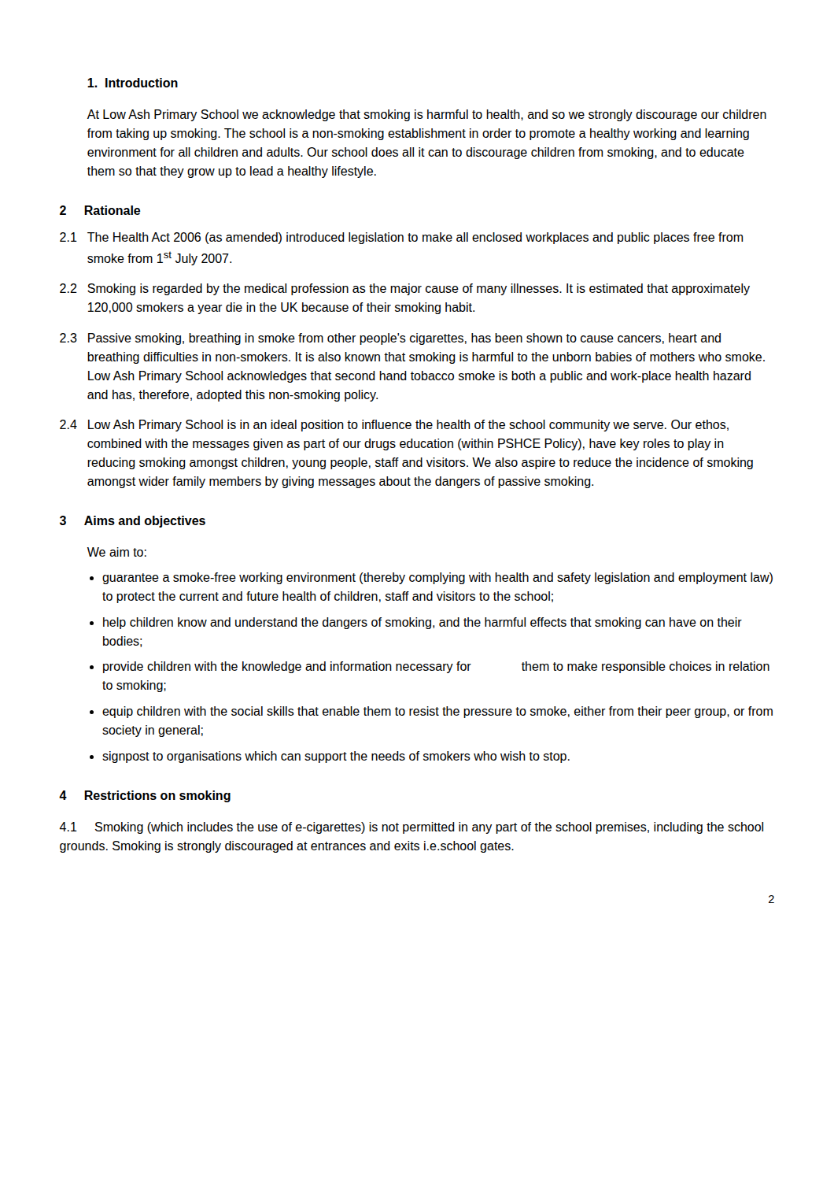1. Introduction
At Low Ash Primary School we acknowledge that smoking is harmful to health, and so we strongly discourage our children from taking up smoking. The school is a non-smoking establishment in order to promote a healthy working and learning environment for all children and adults. Our school does all it can to discourage children from smoking, and to educate them so that they grow up to lead a healthy lifestyle.
2 Rationale
2.1
The Health Act 2006 (as amended) introduced legislation to make all enclosed workplaces and public places free from smoke from 1st July 2007.
2.2
Smoking is regarded by the medical profession as the major cause of many illnesses. It is estimated that approximately 120,000 smokers a year die in the UK because of their smoking habit.
2.3
Passive smoking, breathing in smoke from other people's cigarettes, has been shown to cause cancers, heart and breathing difficulties in non-smokers. It is also known that smoking is harmful to the unborn babies of mothers who smoke. Low Ash Primary School acknowledges that second hand tobacco smoke is both a public and work-place health hazard and has, therefore, adopted this non-smoking policy.
2.4
Low Ash Primary School is in an ideal position to influence the health of the school community we serve. Our ethos, combined with the messages given as part of our drugs education (within PSHCE Policy), have key roles to play in reducing smoking amongst children, young people, staff and visitors. We also aspire to reduce the incidence of smoking amongst wider family members by giving messages about the dangers of passive smoking.
3 Aims and objectives
We aim to:
guarantee a smoke-free working environment (thereby complying with health and safety legislation and employment law) to protect the current and future health of children, staff and visitors to the school;
help children know and understand the dangers of smoking, and the harmful effects that smoking can have on their bodies;
provide children with the knowledge and information necessary for them to make responsible choices in relation to smoking;
equip children with the social skills that enable them to resist the pressure to smoke, either from their peer group, or from society in general;
signpost to organisations which can support the needs of smokers who wish to stop.
4 Restrictions on smoking
4.1 Smoking (which includes the use of e-cigarettes) is not permitted in any part of the school premises, including the school grounds. Smoking is strongly discouraged at entrances and exits i.e.school gates.
2